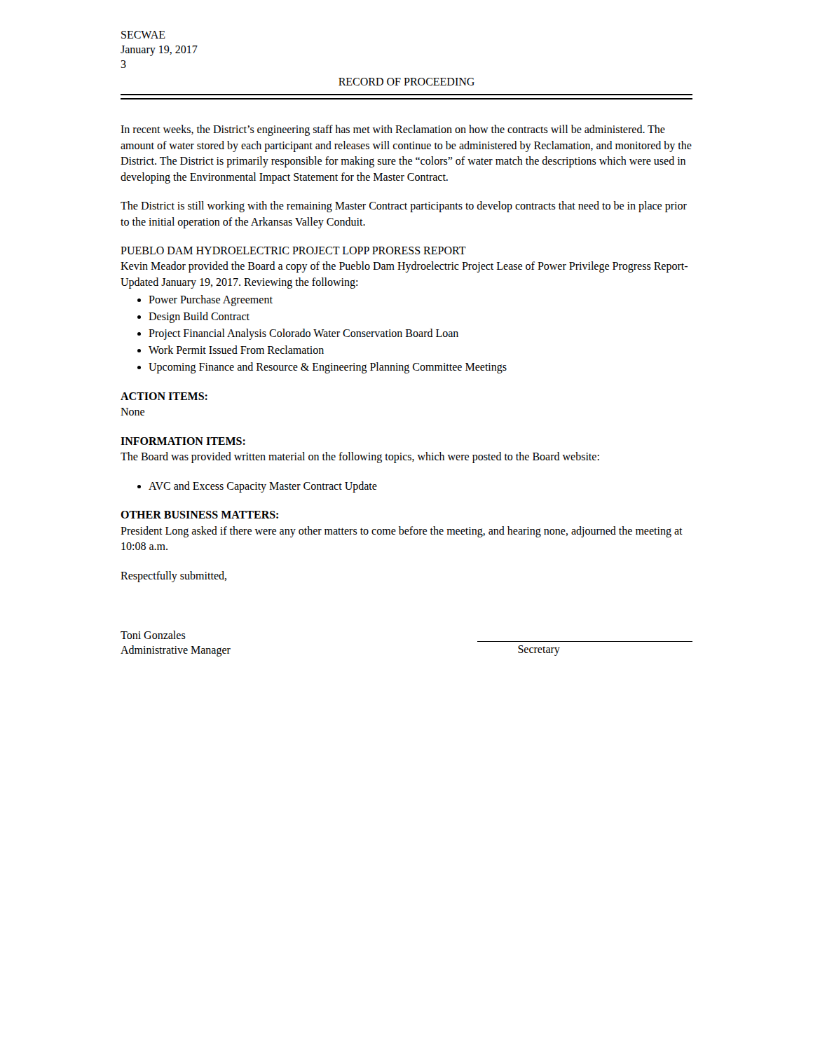SECWAE
January 19, 2017
3
RECORD OF PROCEEDING
In recent weeks, the District’s engineering staff has met with Reclamation on how the contracts will be administered. The amount of water stored by each participant and releases will continue to be administered by Reclamation, and monitored by the District. The District is primarily responsible for making sure the “colors” of water match the descriptions which were used in developing the Environmental Impact Statement for the Master Contract.
The District is still working with the remaining Master Contract participants to develop contracts that need to be in place prior to the initial operation of the Arkansas Valley Conduit.
PUEBLO DAM HYDROELECTRIC PROJECT LOPP PRORESS REPORT
Kevin Meador provided the Board a copy of the Pueblo Dam Hydroelectric Project Lease of Power Privilege Progress Report-Updated January 19, 2017. Reviewing the following:
Power Purchase Agreement
Design Build Contract
Project Financial Analysis Colorado Water Conservation Board Loan
Work Permit Issued From Reclamation
Upcoming Finance and Resource & Engineering Planning Committee Meetings
ACTION ITEMS:
None
INFORMATION ITEMS:
The Board was provided written material on the following topics, which were posted to the Board website:
AVC and Excess Capacity Master Contract Update
OTHER BUSINESS MATTERS:
President Long asked if there were any other matters to come before the meeting, and hearing none, adjourned the meeting at 10:08 a.m.
Respectfully submitted,
Toni Gonzales
Administrative Manager
Secretary